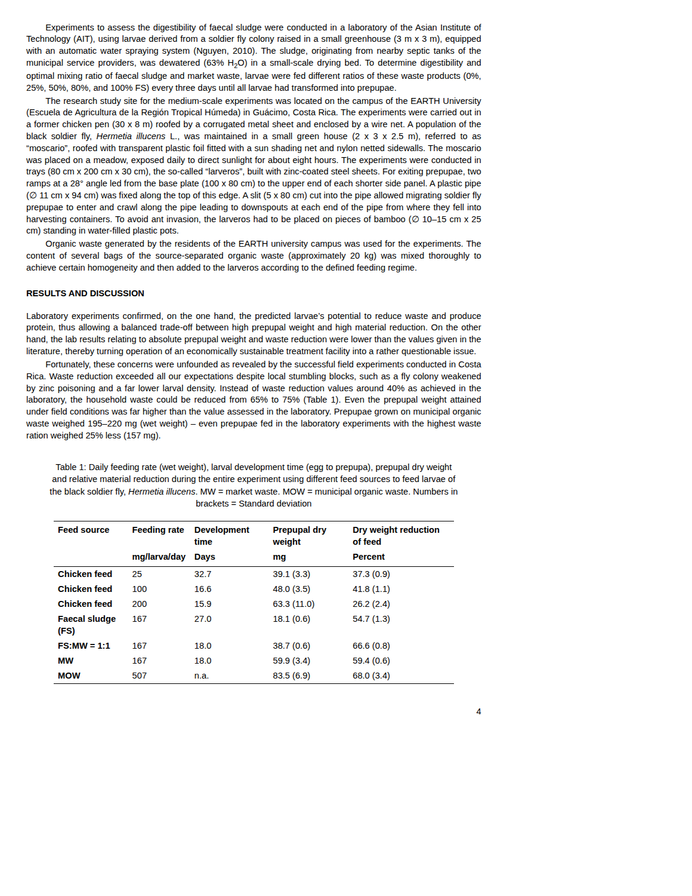Experiments to assess the digestibility of faecal sludge were conducted in a laboratory of the Asian Institute of Technology (AIT), using larvae derived from a soldier fly colony raised in a small greenhouse (3 m x 3 m), equipped with an automatic water spraying system (Nguyen, 2010). The sludge, originating from nearby septic tanks of the municipal service providers, was dewatered (63% H2O) in a small-scale drying bed. To determine digestibility and optimal mixing ratio of faecal sludge and market waste, larvae were fed different ratios of these waste products (0%, 25%, 50%, 80%, and 100% FS) every three days until all larvae had transformed into prepupae.
The research study site for the medium-scale experiments was located on the campus of the EARTH University (Escuela de Agricultura de la Región Tropical Húmeda) in Guácimo, Costa Rica. The experiments were carried out in a former chicken pen (30 x 8 m) roofed by a corrugated metal sheet and enclosed by a wire net. A population of the black soldier fly, Hermetia illucens L., was maintained in a small green house (2 x 3 x 2.5 m), referred to as “moscario”, roofed with transparent plastic foil fitted with a sun shading net and nylon netted sidewalls. The moscario was placed on a meadow, exposed daily to direct sunlight for about eight hours. The experiments were conducted in trays (80 cm x 200 cm x 30 cm), the so-called “larveros”, built with zinc-coated steel sheets. For exiting prepupae, two ramps at a 28° angle led from the base plate (100 x 80 cm) to the upper end of each shorter side panel. A plastic pipe (∅ 11 cm x 94 cm) was fixed along the top of this edge. A slit (5 x 80 cm) cut into the pipe allowed migrating soldier fly prepupae to enter and crawl along the pipe leading to downspouts at each end of the pipe from where they fell into harvesting containers. To avoid ant invasion, the larveros had to be placed on pieces of bamboo (∅ 10–15 cm x 25 cm) standing in water-filled plastic pots.
Organic waste generated by the residents of the EARTH university campus was used for the experiments. The content of several bags of the source-separated organic waste (approximately 20 kg) was mixed thoroughly to achieve certain homogeneity and then added to the larveros according to the defined feeding regime.
Results and Discussion
Laboratory experiments confirmed, on the one hand, the predicted larvae’s potential to reduce waste and produce protein, thus allowing a balanced trade-off between high prepupal weight and high material reduction. On the other hand, the lab results relating to absolute prepupal weight and waste reduction were lower than the values given in the literature, thereby turning operation of an economically sustainable treatment facility into a rather questionable issue.
Fortunately, these concerns were unfounded as revealed by the successful field experiments conducted in Costa Rica. Waste reduction exceeded all our expectations despite local stumbling blocks, such as a fly colony weakened by zinc poisoning and a far lower larval density. Instead of waste reduction values around 40% as achieved in the laboratory, the household waste could be reduced from 65% to 75% (Table 1). Even the prepupal weight attained under field conditions was far higher than the value assessed in the laboratory. Prepupae grown on municipal organic waste weighed 195–220 mg (wet weight) – even prepupae fed in the laboratory experiments with the highest waste ration weighed 25% less (157 mg).
Table 1: Daily feeding rate (wet weight), larval development time (egg to prepupa), prepupal dry weight and relative material reduction during the entire experiment using different feed sources to feed larvae of the black soldier fly, Hermetia illucens. MW = market waste. MOW = municipal organic waste. Numbers in brackets = Standard deviation
| Feed source | Feeding rate | Development time | Prepupal dry weight | Dry weight reduction of feed |
| --- | --- | --- | --- | --- |
| | mg/larva/day | Days | mg | Percent |
| Chicken feed | 25 | 32.7 | 39.1 (3.3) | 37.3 (0.9) |
| Chicken feed | 100 | 16.6 | 48.0 (3.5) | 41.8 (1.1) |
| Chicken feed | 200 | 15.9 | 63.3 (11.0) | 26.2 (2.4) |
| Faecal sludge (FS) | 167 | 27.0 | 18.1 (0.6) | 54.7 (1.3) |
| FS:MW = 1:1 | 167 | 18.0 | 38.7 (0.6) | 66.6 (0.8) |
| MW | 167 | 18.0 | 59.9 (3.4) | 59.4 (0.6) |
| MOW | 507 | n.a. | 83.5 (6.9) | 68.0 (3.4) |
4